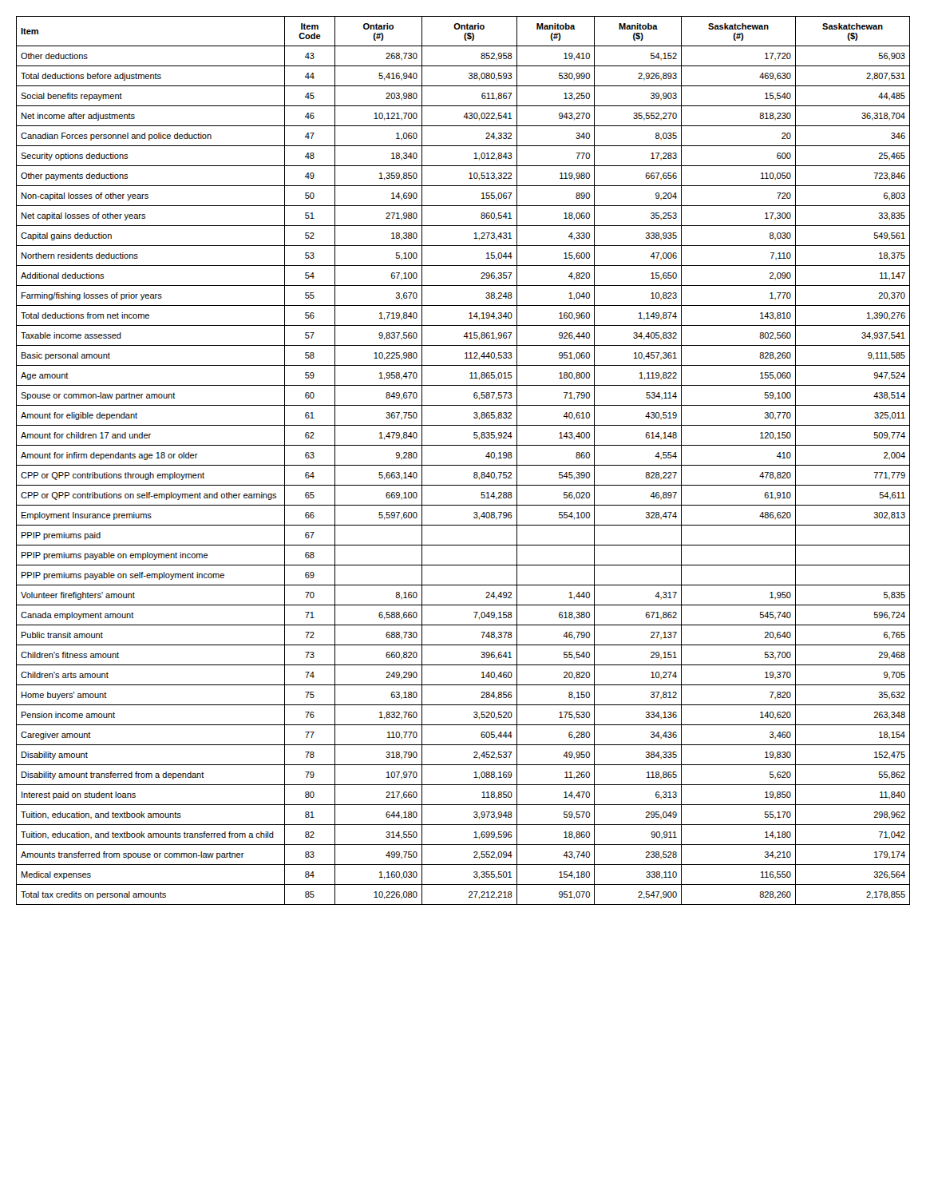Tax statistics by item and province
| Item | Item Code | Ontario (#) | Ontario ($) | Manitoba (#) | Manitoba ($) | Saskatchewan (#) | Saskatchewan ($) |
| --- | --- | --- | --- | --- | --- | --- | --- |
| Other deductions | 43 | 268,730 | 852,958 | 19,410 | 54,152 | 17,720 | 56,903 |
| Total deductions before adjustments | 44 | 5,416,940 | 38,080,593 | 530,990 | 2,926,893 | 469,630 | 2,807,531 |
| Social benefits repayment | 45 | 203,980 | 611,867 | 13,250 | 39,903 | 15,540 | 44,485 |
| Net income after adjustments | 46 | 10,121,700 | 430,022,541 | 943,270 | 35,552,270 | 818,230 | 36,318,704 |
| Canadian Forces personnel and police deduction | 47 | 1,060 | 24,332 | 340 | 8,035 | 20 | 346 |
| Security options deductions | 48 | 18,340 | 1,012,843 | 770 | 17,283 | 600 | 25,465 |
| Other payments deductions | 49 | 1,359,850 | 10,513,322 | 119,980 | 667,656 | 110,050 | 723,846 |
| Non-capital losses of other years | 50 | 14,690 | 155,067 | 890 | 9,204 | 720 | 6,803 |
| Net capital losses of other years | 51 | 271,980 | 860,541 | 18,060 | 35,253 | 17,300 | 33,835 |
| Capital gains deduction | 52 | 18,380 | 1,273,431 | 4,330 | 338,935 | 8,030 | 549,561 |
| Northern residents deductions | 53 | 5,100 | 15,044 | 15,600 | 47,006 | 7,110 | 18,375 |
| Additional deductions | 54 | 67,100 | 296,357 | 4,820 | 15,650 | 2,090 | 11,147 |
| Farming/fishing losses of prior years | 55 | 3,670 | 38,248 | 1,040 | 10,823 | 1,770 | 20,370 |
| Total deductions from net income | 56 | 1,719,840 | 14,194,340 | 160,960 | 1,149,874 | 143,810 | 1,390,276 |
| Taxable income assessed | 57 | 9,837,560 | 415,861,967 | 926,440 | 34,405,832 | 802,560 | 34,937,541 |
| Basic personal amount | 58 | 10,225,980 | 112,440,533 | 951,060 | 10,457,361 | 828,260 | 9,111,585 |
| Age amount | 59 | 1,958,470 | 11,865,015 | 180,800 | 1,119,822 | 155,060 | 947,524 |
| Spouse or common-law partner amount | 60 | 849,670 | 6,587,573 | 71,790 | 534,114 | 59,100 | 438,514 |
| Amount for eligible dependant | 61 | 367,750 | 3,865,832 | 40,610 | 430,519 | 30,770 | 325,011 |
| Amount for children 17 and under | 62 | 1,479,840 | 5,835,924 | 143,400 | 614,148 | 120,150 | 509,774 |
| Amount for infirm dependants age 18 or older | 63 | 9,280 | 40,198 | 860 | 4,554 | 410 | 2,004 |
| CPP or QPP contributions through employment | 64 | 5,663,140 | 8,840,752 | 545,390 | 828,227 | 478,820 | 771,779 |
| CPP or QPP contributions on self-employment and other earnings | 65 | 669,100 | 514,288 | 56,020 | 46,897 | 61,910 | 54,611 |
| Employment Insurance premiums | 66 | 5,597,600 | 3,408,796 | 554,100 | 328,474 | 486,620 | 302,813 |
| PPIP premiums paid | 67 | | | | | | |
| PPIP premiums payable on employment income | 68 | | | | | | |
| PPIP premiums payable on self-employment income | 69 | | | | | | |
| Volunteer firefighters' amount | 70 | 8,160 | 24,492 | 1,440 | 4,317 | 1,950 | 5,835 |
| Canada employment amount | 71 | 6,588,660 | 7,049,158 | 618,380 | 671,862 | 545,740 | 596,724 |
| Public transit amount | 72 | 688,730 | 748,378 | 46,790 | 27,137 | 20,640 | 6,765 |
| Children's fitness amount | 73 | 660,820 | 396,641 | 55,540 | 29,151 | 53,700 | 29,468 |
| Children's arts amount | 74 | 249,290 | 140,460 | 20,820 | 10,274 | 19,370 | 9,705 |
| Home buyers' amount | 75 | 63,180 | 284,856 | 8,150 | 37,812 | 7,820 | 35,632 |
| Pension income amount | 76 | 1,832,760 | 3,520,520 | 175,530 | 334,136 | 140,620 | 263,348 |
| Caregiver amount | 77 | 110,770 | 605,444 | 6,280 | 34,436 | 3,460 | 18,154 |
| Disability amount | 78 | 318,790 | 2,452,537 | 49,950 | 384,335 | 19,830 | 152,475 |
| Disability amount transferred from a dependant | 79 | 107,970 | 1,088,169 | 11,260 | 118,865 | 5,620 | 55,862 |
| Interest paid on student loans | 80 | 217,660 | 118,850 | 14,470 | 6,313 | 19,850 | 11,840 |
| Tuition, education, and textbook amounts | 81 | 644,180 | 3,973,948 | 59,570 | 295,049 | 55,170 | 298,962 |
| Tuition, education, and textbook amounts transferred from a child | 82 | 314,550 | 1,699,596 | 18,860 | 90,911 | 14,180 | 71,042 |
| Amounts transferred from spouse or common-law partner | 83 | 499,750 | 2,552,094 | 43,740 | 238,528 | 34,210 | 179,174 |
| Medical expenses | 84 | 1,160,030 | 3,355,501 | 154,180 | 338,110 | 116,550 | 326,564 |
| Total tax credits on personal amounts | 85 | 10,226,080 | 27,212,218 | 951,070 | 2,547,900 | 828,260 | 2,178,855 |